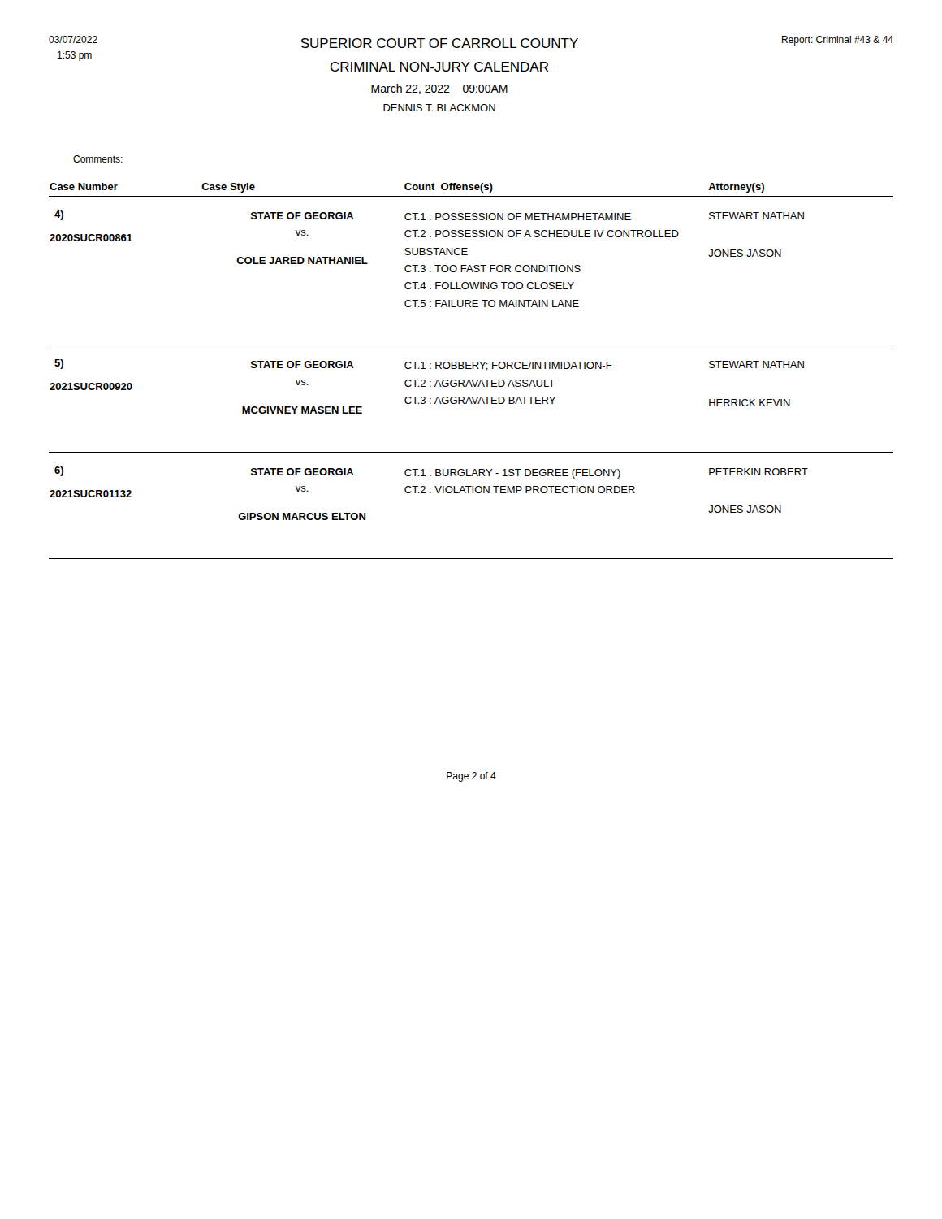03/07/2022
1:53 pm
SUPERIOR COURT OF CARROLL COUNTY
CRIMINAL NON-JURY CALENDAR
March 22, 2022 09:00AM
DENNIS T. BLACKMON
Report: Criminal #43 & 44
Comments:
| Case Number | Case Style | Count Offense(s) | Attorney(s) |
| --- | --- | --- | --- |
| 4) 2020SUCR00861 | STATE OF GEORGIA vs. COLE JARED NATHANIEL | CT.1 : POSSESSION OF METHAMPHETAMINE CT.2 : POSSESSION OF A SCHEDULE IV CONTROLLED SUBSTANCE CT.3 : TOO FAST FOR CONDITIONS CT.4 : FOLLOWING TOO CLOSELY CT.5 : FAILURE TO MAINTAIN LANE | STEWART NATHAN JONES JASON |
| 5) 2021SUCR00920 | STATE OF GEORGIA vs. MCGIVNEY MASEN LEE | CT.1 : ROBBERY; FORCE/INTIMIDATION-F CT.2 : AGGRAVATED ASSAULT CT.3 : AGGRAVATED BATTERY | STEWART NATHAN HERRICK KEVIN |
| 6) 2021SUCR01132 | STATE OF GEORGIA vs. GIPSON MARCUS ELTON | CT.1 : BURGLARY - 1ST DEGREE (FELONY) CT.2 : VIOLATION TEMP PROTECTION ORDER | PETERKIN ROBERT JONES JASON |
Page 2 of 4